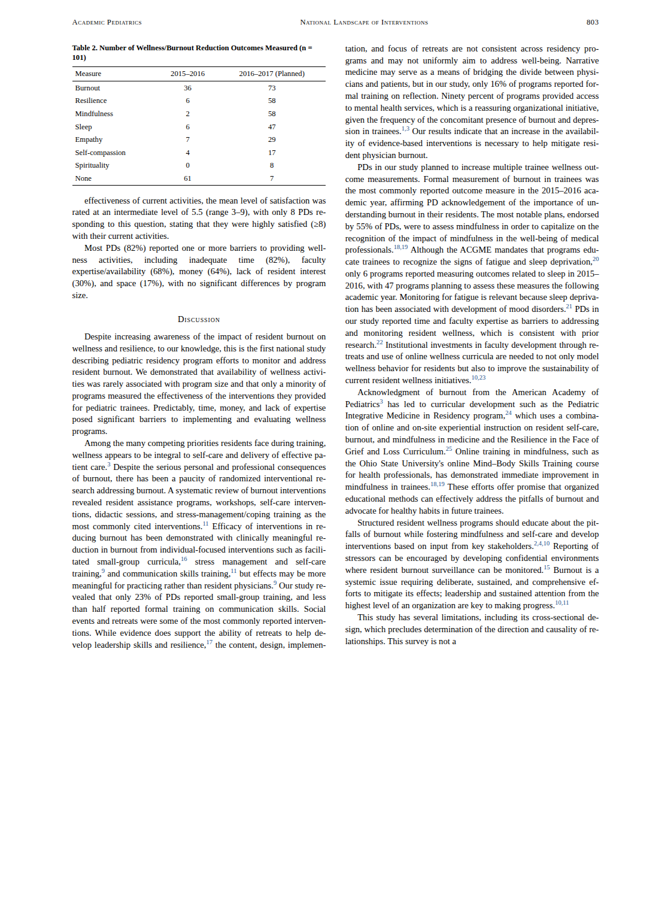Academic Pediatrics National Landscape of Interventions 803
Table 2. Number of Wellness/Burnout Reduction Outcomes Measured (n = 101)
| Measure | 2015–2016 | 2016–2017 (Planned) |
| --- | --- | --- |
| Burnout | 36 | 73 |
| Resilience | 6 | 58 |
| Mindfulness | 2 | 58 |
| Sleep | 6 | 47 |
| Empathy | 7 | 29 |
| Self-compassion | 4 | 17 |
| Spirituality | 0 | 8 |
| None | 61 | 7 |
effectiveness of current activities, the mean level of satisfaction was rated at an intermediate level of 5.5 (range 3–9), with only 8 PDs responding to this question, stating that they were highly satisfied (≥8) with their current activities.
Most PDs (82%) reported one or more barriers to providing wellness activities, including inadequate time (82%), faculty expertise/availability (68%), money (64%), lack of resident interest (30%), and space (17%), with no significant differences by program size.
Discussion
Despite increasing awareness of the impact of resident burnout on wellness and resilience, to our knowledge, this is the first national study describing pediatric residency program efforts to monitor and address resident burnout. We demonstrated that availability of wellness activities was rarely associated with program size and that only a minority of programs measured the effectiveness of the interventions they provided for pediatric trainees. Predictably, time, money, and lack of expertise posed significant barriers to implementing and evaluating wellness programs.
Among the many competing priorities residents face during training, wellness appears to be integral to self-care and delivery of effective patient care.3 Despite the serious personal and professional consequences of burnout, there has been a paucity of randomized interventional research addressing burnout. A systematic review of burnout interventions revealed resident assistance programs, workshops, self-care interventions, didactic sessions, and stress-management/coping training as the most commonly cited interventions.11 Efficacy of interventions in reducing burnout has been demonstrated with clinically meaningful reduction in burnout from individual-focused interventions such as facilitated small-group curricula,16 stress management and self-care training,9 and communication skills training,11 but effects may be more meaningful for practicing rather than resident physicians.9 Our study revealed that only 23% of PDs reported small-group training, and less than half reported formal training on communication skills. Social events and retreats were some of the most commonly reported interventions. While evidence does support the ability of retreats to help develop leadership skills and resilience,17 the content, design, implementation, and focus of retreats are not consistent across residency programs and may not uniformly aim to address well-being. Narrative medicine may serve as a means of bridging the divide between physicians and patients, but in our study, only 16% of programs reported formal training on reflection. Ninety percent of programs provided access to mental health services, which is a reassuring organizational initiative, given the frequency of the concomitant presence of burnout and depression in trainees.1,3 Our results indicate that an increase in the availability of evidence-based interventions is necessary to help mitigate resident physician burnout.
PDs in our study planned to increase multiple trainee wellness outcome measurements. Formal measurement of burnout in trainees was the most commonly reported outcome measure in the 2015–2016 academic year, affirming PD acknowledgement of the importance of understanding burnout in their residents. The most notable plans, endorsed by 55% of PDs, were to assess mindfulness in order to capitalize on the recognition of the impact of mindfulness in the well-being of medical professionals.18,19 Although the ACGME mandates that programs educate trainees to recognize the signs of fatigue and sleep deprivation,20 only 6 programs reported measuring outcomes related to sleep in 2015–2016, with 47 programs planning to assess these measures the following academic year. Monitoring for fatigue is relevant because sleep deprivation has been associated with development of mood disorders.21 PDs in our study reported time and faculty expertise as barriers to addressing and monitoring resident wellness, which is consistent with prior research.22 Institutional investments in faculty development through retreats and use of online wellness curricula are needed to not only model wellness behavior for residents but also to improve the sustainability of current resident wellness initiatives.10,23
Acknowledgment of burnout from the American Academy of Pediatrics3 has led to curricular development such as the Pediatric Integrative Medicine in Residency program,24 which uses a combination of online and on-site experiential instruction on resident self-care, burnout, and mindfulness in medicine and the Resilience in the Face of Grief and Loss Curriculum.25 Online training in mindfulness, such as the Ohio State University's online Mind–Body Skills Training course for health professionals, has demonstrated immediate improvement in mindfulness in trainees.18,19 These efforts offer promise that organized educational methods can effectively address the pitfalls of burnout and advocate for healthy habits in future trainees.
Structured resident wellness programs should educate about the pitfalls of burnout while fostering mindfulness and self-care and develop interventions based on input from key stakeholders.2,4,10 Reporting of stressors can be encouraged by developing confidential environments where resident burnout surveillance can be monitored.15 Burnout is a systemic issue requiring deliberate, sustained, and comprehensive efforts to mitigate its effects; leadership and sustained attention from the highest level of an organization are key to making progress.10,11
This study has several limitations, including its cross-sectional design, which precludes determination of the direction and causality of relationships. This survey is not a